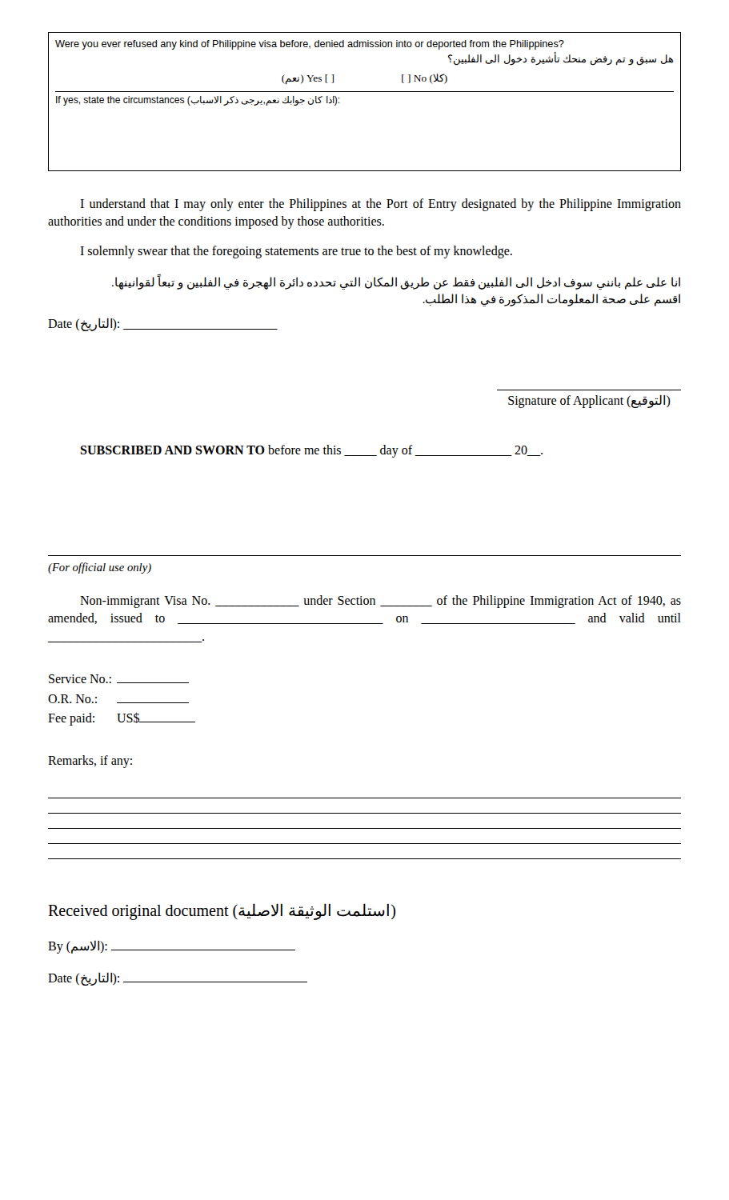Were you ever refused any kind of Philippine visa before, denied admission into or deported from the Philippines?
هل سبق و تم رفض منحك تأشيرة دخول الى الفلبين؟
(نعم) Yes [ ] [ ] No (كلا)
If yes, state the circumstances (اذا كان جوابك نعم,يرجى ذكر الاسباب):
I understand that I may only enter the Philippines at the Port of Entry designated by the Philippine Immigration authorities and under the conditions imposed by those authorities.
I solemnly swear that the foregoing statements are true to the best of my knowledge.
انا على علم بانني سوف ادخل الى الفلبين فقط عن طريق المكان التي تحدده دائرة الهجرة في الفلبين و تبعاً لقوانينها.
اقسم على صحة المعلومات المذكورة في هذا الطلب.
Date (التاريخ): ________________________
Signature of Applicant (التوقيع)
SUBSCRIBED AND SWORN TO before me this _____ day of _______________ 20__.
(For official use only)
Non-immigrant Visa No. _____________ under Section ________ of the Philippine Immigration Act of 1940, as amended, issued to ________________________________ on ________________________ and valid until ________________________.
| Service No.: | |
| O.R. No.: | |
| Fee paid: | US$ |
Remarks, if any:
Received original document (استلمت الوثيقة الاصلية)
By (الاسم):
Date (التاريخ):